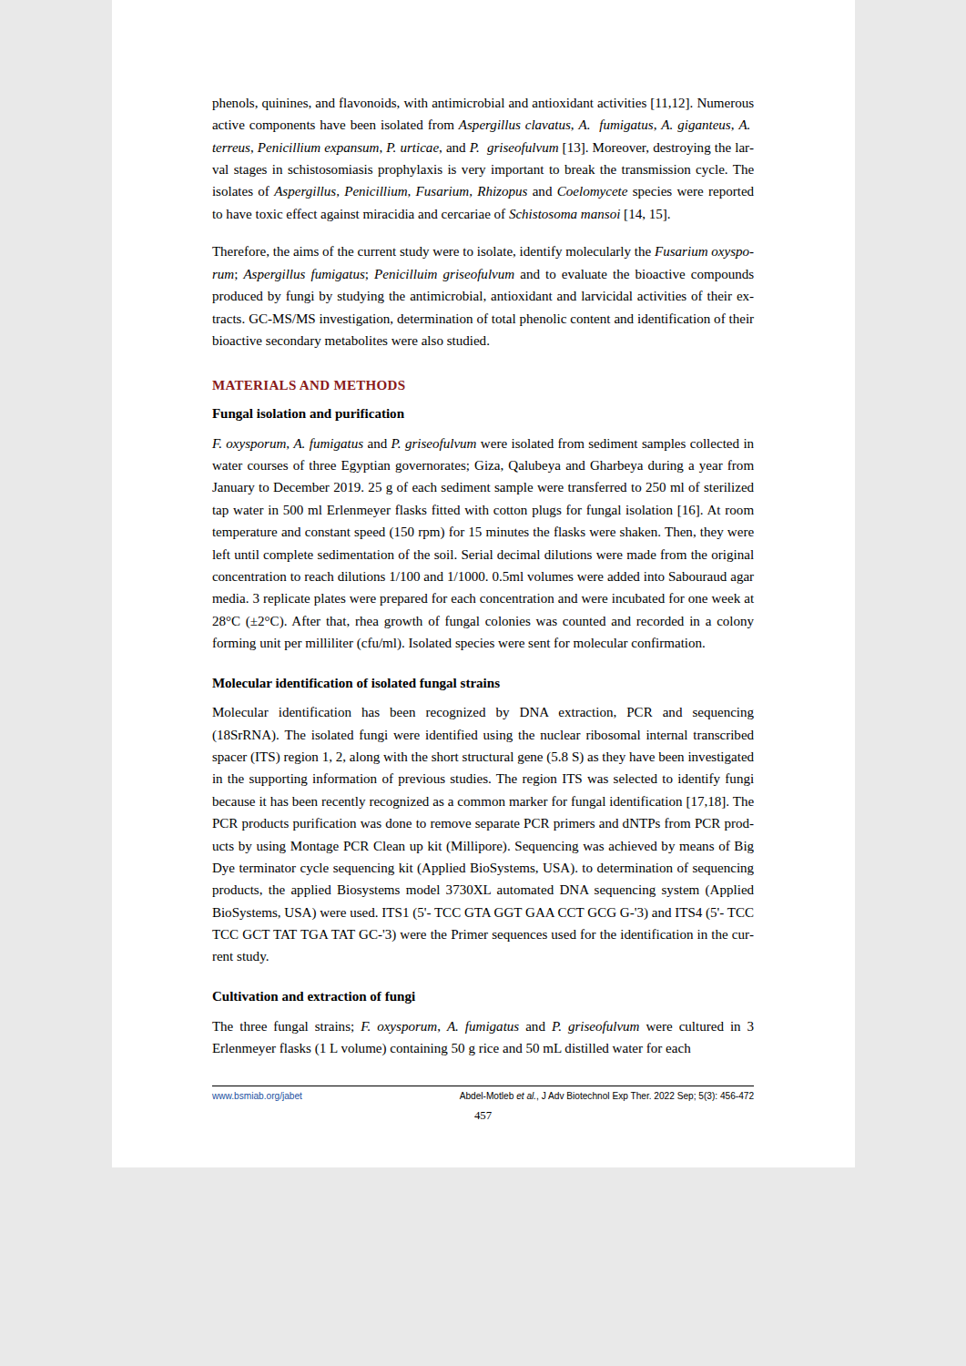phenols, quinines, and flavonoids, with antimicrobial and antioxidant activities [11,12]. Numerous active components have been isolated from Aspergillus clavatus, A. fumigatus, A. giganteus, A. terreus, Penicillium expansum, P. urticae, and P. griseofulvum [13]. Moreover, destroying the larval stages in schistosomiasis prophylaxis is very important to break the transmission cycle. The isolates of Aspergillus, Penicillium, Fusarium, Rhizopus and Coelomycete species were reported to have toxic effect against miracidia and cercariae of Schistosoma mansoi [14, 15].
Therefore, the aims of the current study were to isolate, identify molecularly the Fusarium oxysporum; Aspergillus fumigatus; Penicilluim griseofulvum and to evaluate the bioactive compounds produced by fungi by studying the antimicrobial, antioxidant and larvicidal activities of their extracts. GC-MS/MS investigation, determination of total phenolic content and identification of their bioactive secondary metabolites were also studied.
Materials and methods
Fungal isolation and purification
F. oxysporum, A. fumigatus and P. griseofulvum were isolated from sediment samples collected in water courses of three Egyptian governorates; Giza, Qalubeya and Gharbeya during a year from January to December 2019. 25 g of each sediment sample were transferred to 250 ml of sterilized tap water in 500 ml Erlenmeyer flasks fitted with cotton plugs for fungal isolation [16]. At room temperature and constant speed (150 rpm) for 15 minutes the flasks were shaken. Then, they were left until complete sedimentation of the soil. Serial decimal dilutions were made from the original concentration to reach dilutions 1/100 and 1/1000. 0.5ml volumes were added into Sabouraud agar media. 3 replicate plates were prepared for each concentration and were incubated for one week at 28°C (±2°C). After that, rhea growth of fungal colonies was counted and recorded in a colony forming unit per milliliter (cfu/ml). Isolated species were sent for molecular confirmation.
Molecular identification of isolated fungal strains
Molecular identification has been recognized by DNA extraction, PCR and sequencing (18SrRNA). The isolated fungi were identified using the nuclear ribosomal internal transcribed spacer (ITS) region 1, 2, along with the short structural gene (5.8 S) as they have been investigated in the supporting information of previous studies. The region ITS was selected to identify fungi because it has been recently recognized as a common marker for fungal identification [17,18]. The PCR products purification was done to remove separate PCR primers and dNTPs from PCR products by using Montage PCR Clean up kit (Millipore). Sequencing was achieved by means of Big Dye terminator cycle sequencing kit (Applied BioSystems, USA). to determination of sequencing products, the applied Biosystems model 3730XL automated DNA sequencing system (Applied BioSystems, USA) were used. ITS1 (5'- TCC GTA GGT GAA CCT GCG G-'3) and ITS4 (5'- TCC TCC GCT TAT TGA TAT GC-'3) were the Primer sequences used for the identification in the current study.
Cultivation and extraction of fungi
The three fungal strains; F. oxysporum, A. fumigatus and P. griseofulvum were cultured in 3 Erlenmeyer flasks (1 L volume) containing 50 g rice and 50 mL distilled water for each
www.bsmiab.org/jabet
Abdel-Motleb et al., J Adv Biotechnol Exp Ther. 2022 Sep; 5(3): 456-472
457